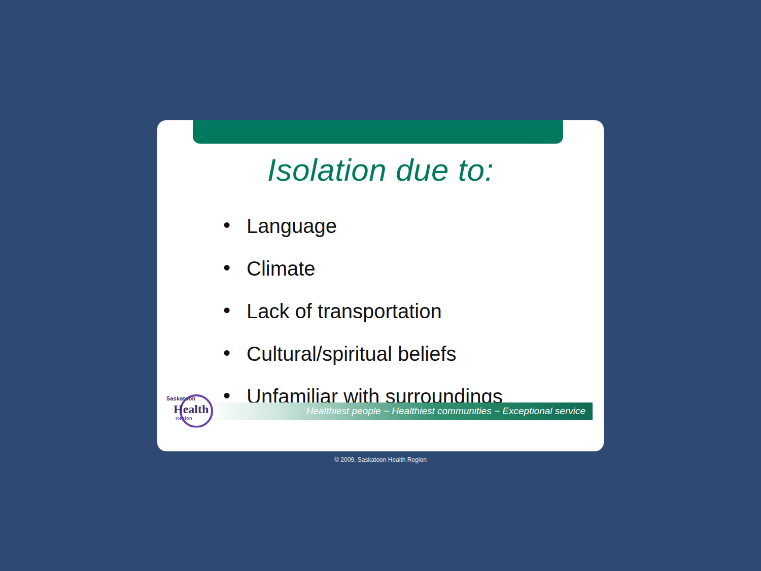Isolation due to:
Language
Climate
Lack of transportation
Cultural/spiritual beliefs
Unfamiliar with surroundings
Healthiest people ~ Healthiest communities ~ Exceptional service
Saskatoon
Health
Region
© 2009, Saskatoon Health Region